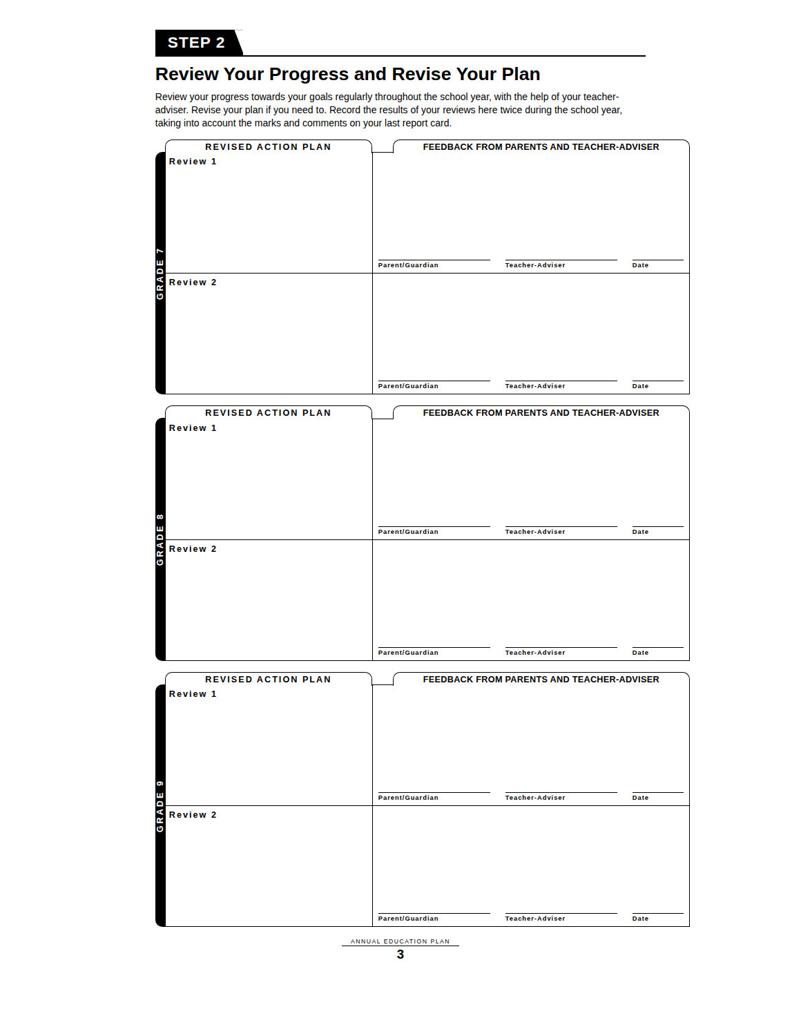STEP 2
Review Your Progress and Revise Your Plan
Review your progress towards your goals regularly throughout the school year, with the help of your teacher-adviser. Revise your plan if you need to. Record the results of your reviews here twice during the school year, taking into account the marks and comments on your last report card.
GRADE 7
REVISED ACTION PLAN
FEEDBACK FROM PARENTS AND TEACHER-ADVISER
| Review 1 | Parent/Guardian Teacher-Adviser Date |
| Review 2 | Parent/Guardian Teacher-Adviser Date |
GRADE 8
REVISED ACTION PLAN
FEEDBACK FROM PARENTS AND TEACHER-ADVISER
| Review 1 | Parent/Guardian Teacher-Adviser Date |
| Review 2 | Parent/Guardian Teacher-Adviser Date |
GRADE 9
REVISED ACTION PLAN
FEEDBACK FROM PARENTS AND TEACHER-ADVISER
| Review 1 | Parent/Guardian Teacher-Adviser Date |
| Review 2 | Parent/Guardian Teacher-Adviser Date |
ANNUAL EDUCATION PLAN
3